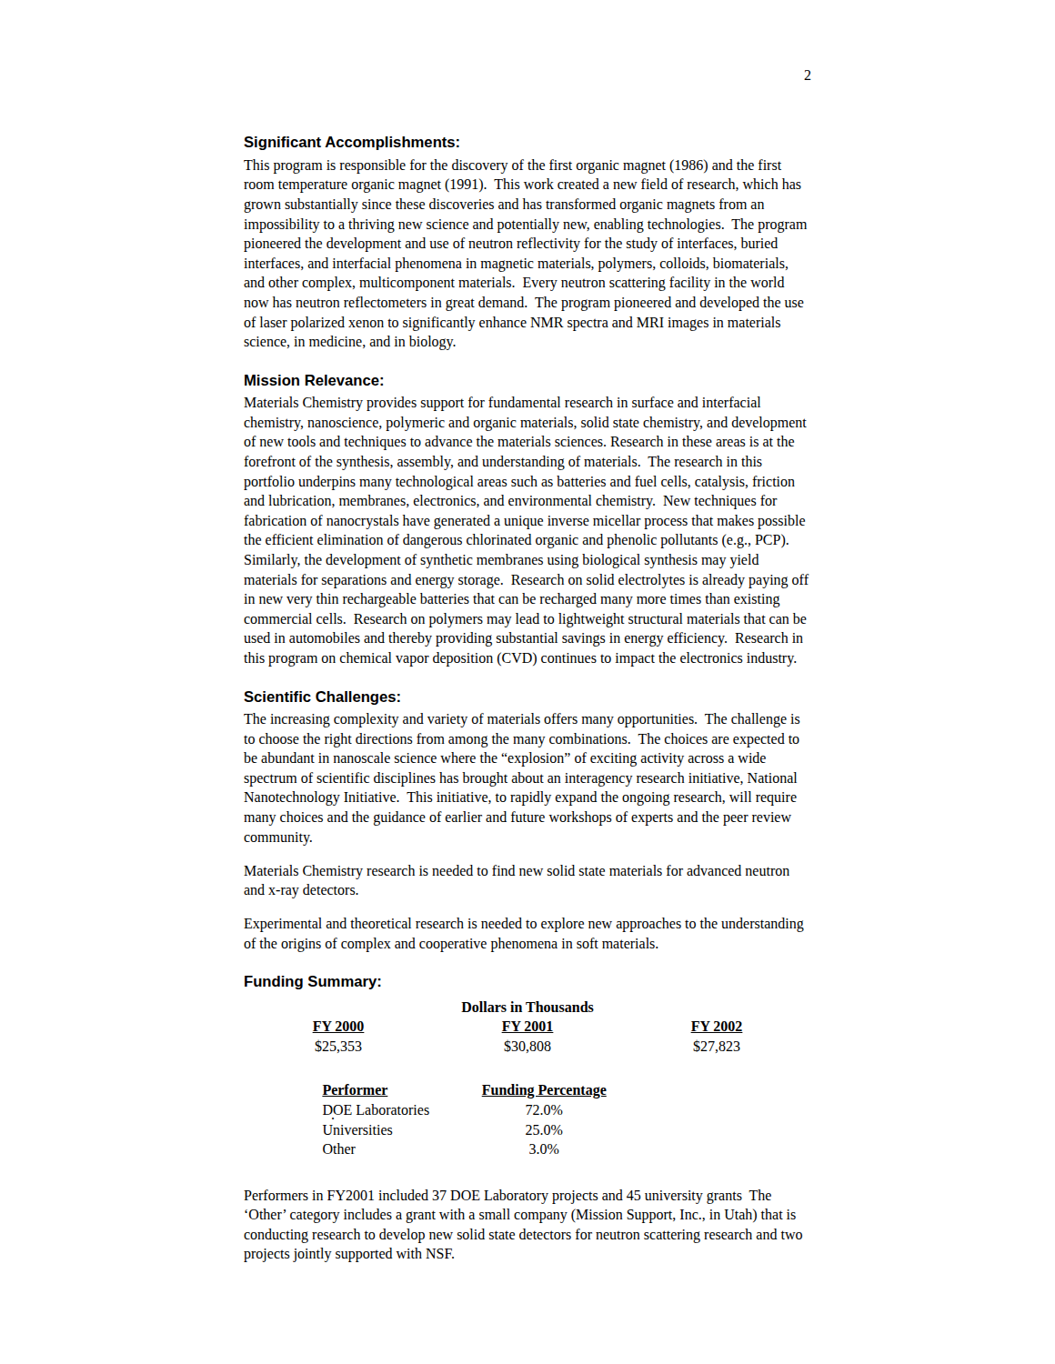2
Significant Accomplishments:
This program is responsible for the discovery of the first organic magnet (1986) and the first room temperature organic magnet (1991). This work created a new field of research, which has grown substantially since these discoveries and has transformed organic magnets from an impossibility to a thriving new science and potentially new, enabling technologies. The program pioneered the development and use of neutron reflectivity for the study of interfaces, buried interfaces, and interfacial phenomena in magnetic materials, polymers, colloids, biomaterials, and other complex, multicomponent materials. Every neutron scattering facility in the world now has neutron reflectometers in great demand. The program pioneered and developed the use of laser polarized xenon to significantly enhance NMR spectra and MRI images in materials science, in medicine, and in biology.
Mission Relevance:
Materials Chemistry provides support for fundamental research in surface and interfacial chemistry, nanoscience, polymeric and organic materials, solid state chemistry, and development of new tools and techniques to advance the materials sciences. Research in these areas is at the forefront of the synthesis, assembly, and understanding of materials. The research in this portfolio underpins many technological areas such as batteries and fuel cells, catalysis, friction and lubrication, membranes, electronics, and environmental chemistry. New techniques for fabrication of nanocrystals have generated a unique inverse micellar process that makes possible the efficient elimination of dangerous chlorinated organic and phenolic pollutants (e.g., PCP). Similarly, the development of synthetic membranes using biological synthesis may yield materials for separations and energy storage. Research on solid electrolytes is already paying off in new very thin rechargeable batteries that can be recharged many more times than existing commercial cells. Research on polymers may lead to lightweight structural materials that can be used in automobiles and thereby providing substantial savings in energy efficiency. Research in this program on chemical vapor deposition (CVD) continues to impact the electronics industry.
Scientific Challenges:
The increasing complexity and variety of materials offers many opportunities. The challenge is to choose the right directions from among the many combinations. The choices are expected to be abundant in nanoscale science where the “explosion” of exciting activity across a wide spectrum of scientific disciplines has brought about an interagency research initiative, National Nanotechnology Initiative. This initiative, to rapidly expand the ongoing research, will require many choices and the guidance of earlier and future workshops of experts and the peer review community.
Materials Chemistry research is needed to find new solid state materials for advanced neutron and x-ray detectors.
Experimental and theoretical research is needed to explore new approaches to the understanding of the origins of complex and cooperative phenomena in soft materials.
Funding Summary:
| Dollars in Thousands |
| FY 2000 | FY 2001 | FY 2002 |
| $25,353 | $30,808 | $27,823 |
.
| Performer | Funding Percentage |
| --- | --- |
| DOE Laboratories | 72.0% |
| Universities | 25.0% |
| Other | 3.0% |
Performers in FY2001 included 37 DOE Laboratory projects and 45 university grants The ‘Other’ category includes a grant with a small company (Mission Support, Inc., in Utah) that is conducting research to develop new solid state detectors for neutron scattering research and two projects jointly supported with NSF.